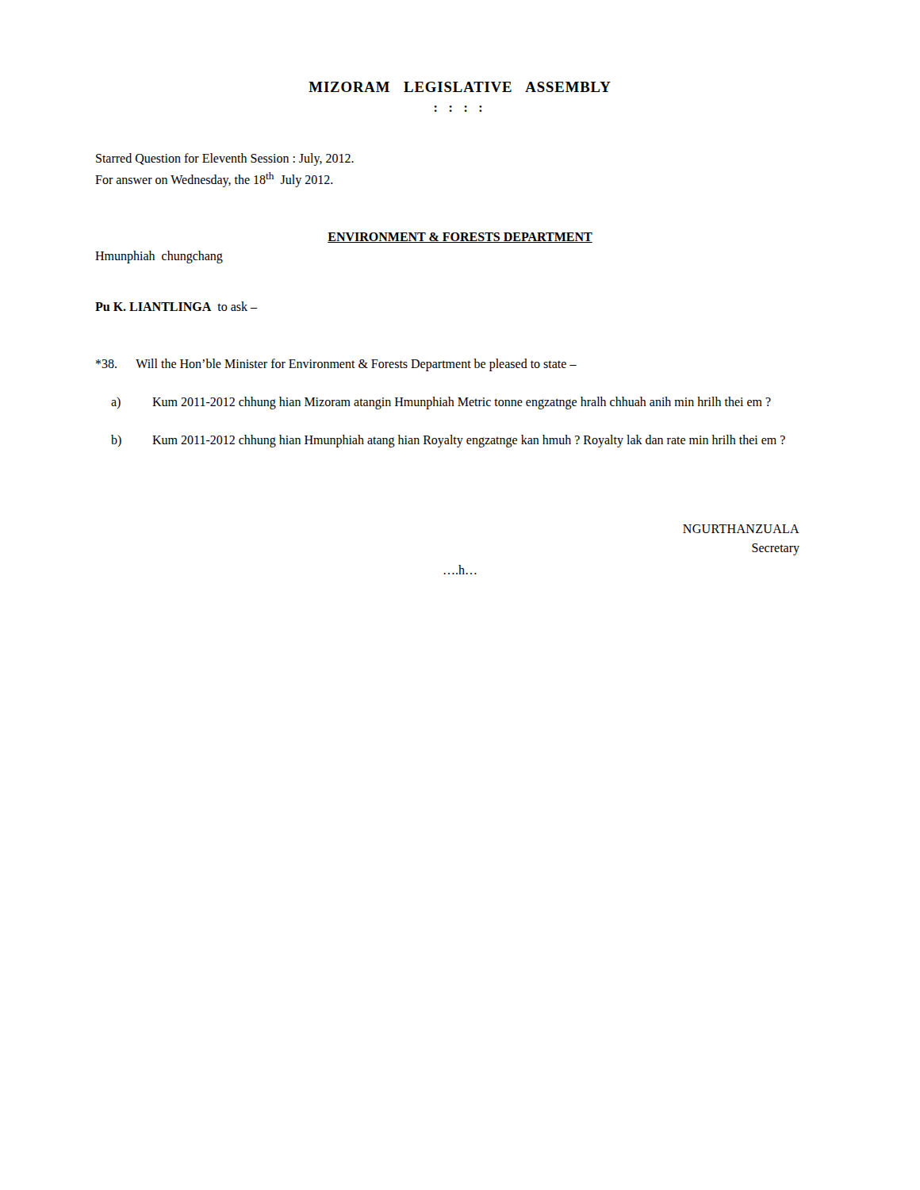MIZORAM LEGISLATIVE ASSEMBLY
: : : :
Starred Question for Eleventh Session : July, 2012.
For answer on Wednesday, the 18th July 2012.
ENVIRONMENT & FORESTS DEPARTMENT
Hmunphiah chungchang
Pu K. LIANTLINGA to ask –
| *38. | Will the Hon’ble Minister for Environment & Forests Department be pleased to state – |
| a) | Kum 2011-2012 chhung hian Mizoram atangin Hmunphiah Metric tonne engzatnge hralh chhuah anih min hrilh thei em ? |
| b) | Kum 2011-2012 chhung hian Hmunphiah atang hian Royalty engzatnge kan hmuh ? Royalty lak dan rate min hrilh thei em ? |
NGURTHANZUALA
Secretary
….h…